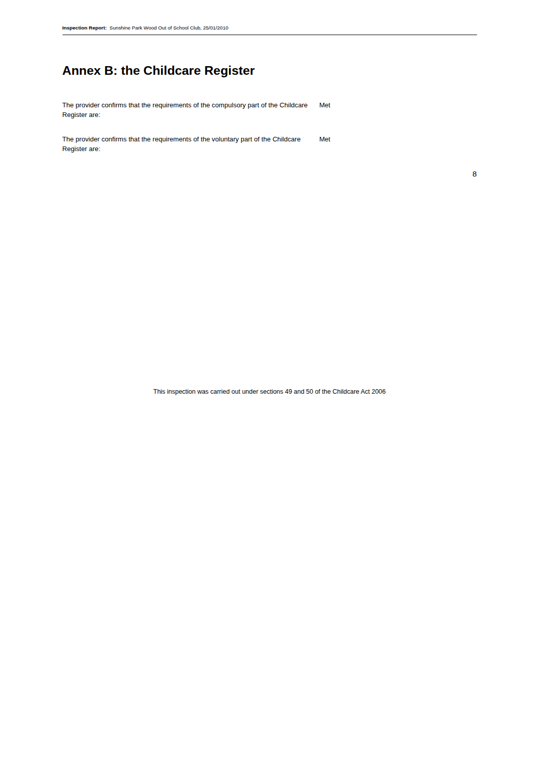Inspection Report: Sunshine Park Wood Out of School Club, 25/01/2010
Annex B: the Childcare Register
| The provider confirms that the requirements of the compulsory part of the Childcare Register are: | Met |
| The provider confirms that the requirements of the voluntary part of the Childcare Register are: | Met |
8
This inspection was carried out under sections 49 and 50 of the Childcare Act 2006